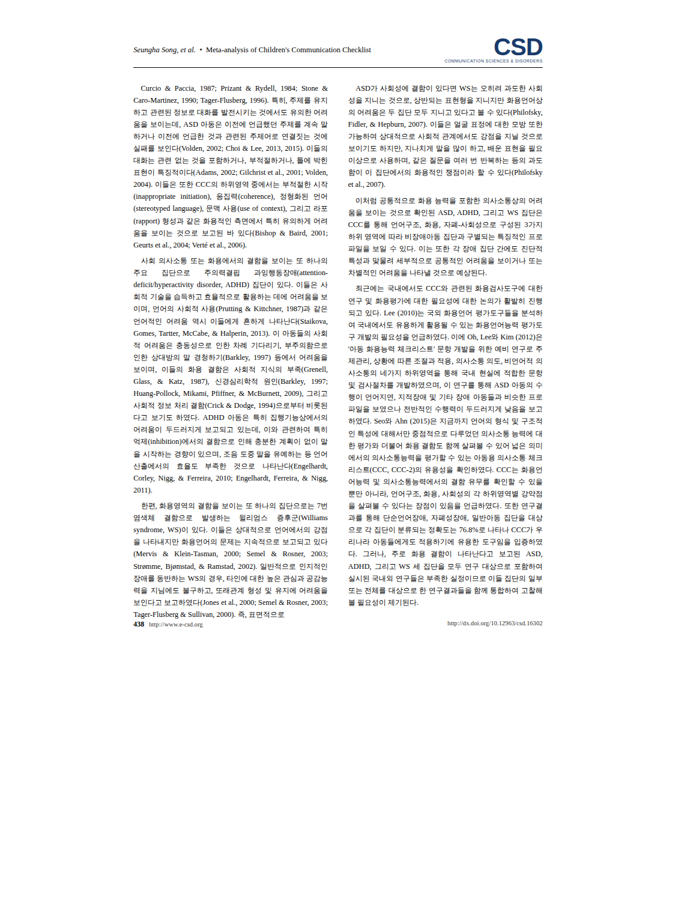Seungha Song, et al. • Meta-analysis of Children's Communication Checklist
CSD
COMMUNICATION SCIENCES & DISORDERS
Curcio & Paccia, 1987; Prizant & Rydell, 1984; Stone & Caro-Martinez, 1990; Tager-Flusberg, 1996). 특히, 주제를 유지하고 관련된 정보로 대화를 발전시키는 것에서도 유의한 어려움을 보이는데, ASD 아동은 이전에 언급했던 주제를 계속 말하거나 이전에 언급한 것과 관련된 주제어로 연결짓는 것에 실패를 보인다(Volden, 2002; Choi & Lee, 2013, 2015). 이들의 대화는 관련 없는 것을 포함하거나, 부적절하거나, 틀에 박힌 표현이 특징적이다(Adams, 2002; Gilchrist et al., 2001; Volden, 2004). 이들은 또한 CCC의 하위영역 중에서는 부적절한 시작(inappropriate initiation), 응집력(coherence), 정형화된 언어(stereotyped language), 문맥 사용(use of context), 그리고 라포(rapport) 형성과 같은 화용적인 측면에서 특히 유의하게 어려움을 보이는 것으로 보고된 바 있다(Bishop & Baird, 2001; Geurts et al., 2004; Verté et al., 2006).
사회 의사소통 또는 화용에서의 결함을 보이는 또 하나의 주요 집단으로 주의력결핍 과잉행동장애(attention-deficit/hyperactivity disorder, ADHD) 집단이 있다. 이들은 사회적 기술을 습득하고 효율적으로 활용하는 데에 어려움을 보이며, 언어의 사회적 사용(Prutting & Kittchner, 1987)과 같은 언어적인 어려움 역시 이들에게 흔하게 나타난다(Staikova, Gomes, Tartter, McCabe, & Halperin, 2013). 이 아동들의 사회적 어려움은 충동성으로 인한 차례 기다리기, 부주의함으로 인한 상대방의 말 경청하기(Barkley, 1997) 등에서 어려움을 보이며, 이들의 화용 결함은 사회적 지식의 부족(Grenell, Glass, & Katz, 1987), 신경심리학적 원인(Barkley, 1997; Huang-Pollock, Mikami, Pfiffner, & McBurnett, 2009), 그리고 사회적 정보 처리 결함(Crick & Dodge, 1994)으로부터 비롯된다고 보기도 하였다. ADHD 아동은 특히 집행기능상에서의 어려움이 두드러지게 보고되고 있는데, 이와 관련하여 특히 억제(inhibition)에서의 결함으로 인해 충분한 계획이 없이 말을 시작하는 경향이 있으며, 조음 도중 말을 유예하는 등 언어 산출에서의 효율도 부족한 것으로 나타난다(Engelhardt, Corley, Nigg, & Ferreira, 2010; Engelhardt, Ferreira, & Nigg, 2011).
한편, 화용영역의 결함을 보이는 또 하나의 집단으로는 7번 염색체 결함으로 발생하는 윌리엄스 증후군(Williams syndrome, WS)이 있다. 이들은 상대적으로 언어에서의 강점을 나타내지만 화용언어의 문제는 지속적으로 보고되고 있다(Mervis & Klein-Tasman, 2000; Semel & Rosner, 2003; Strømme, Bjømstad, & Ramstad, 2002). 일반적으로 인지적인 장애를 동반하는 WS의 경우, 타인에 대한 높은 관심과 공감능력을 지님에도 불구하고, 또래관계 형성 및 유지에 어려움을 보인다고 보고하였다(Jones et al., 2000; Semel & Rosner, 2003; Tager-Flusberg & Sullivan, 2000). 즉, 표면적으로
ASD가 사회성에 결함이 있다면 WS는 오히려 과도한 사회성을 지니는 것으로, 상반되는 표현형을 지니지만 화용언어상의 어려움은 두 집단 모두 지니고 있다고 볼 수 있다(Philofsky, Fidler, & Hepburn, 2007). 이들은 얼굴 표정에 대한 모방 또한 가능하여 상대적으로 사회적 관계에서도 강점을 지닐 것으로 보이기도 하지만, 지나치게 말을 많이 하고, 배운 표현을 필요 이상으로 사용하며, 같은 질문을 여러 번 반복하는 등의 과도함이 이 집단에서의 화용적인 쟁점이라 할 수 있다(Philofsky et al., 2007).
이처럼 공통적으로 화용 능력을 포함한 의사소통상의 어려움을 보이는 것으로 확인된 ASD, ADHD, 그리고 WS 집단은 CCC를 통해 언어구조, 화용, 자폐-사회성으로 구성된 3가지 하위 영역에 따라 비장애아동 집단과 구별되는 특징적인 프로파일을 보일 수 있다. 이는 또한 각 장애 집단 간에도 진단적 특성과 맞물려 세부적으로 공통적인 어려움을 보이거나 또는 차별적인 어려움을 나타낼 것으로 예상된다.
최근에는 국내에서도 CCC와 관련된 화용검사도구에 대한 연구 및 화용평가에 대한 필요성에 대한 논의가 활발히 진행되고 있다. Lee (2010)는 국외 화용언어 평가도구들을 분석하여 국내에서도 유용하게 활용될 수 있는 화용언어능력 평가도구 개발의 필요성을 언급하였다. 이에 Oh, Lee와 Kim (2012)은 '아동 화용능력 체크리스트' 문항 개발을 위한 예비 연구로 주제관리, 상황에 따른 조절과 적용, 의사소통 의도, 비언어적 의사소통의 네가지 하위영역을 통해 국내 현실에 적합한 문항 및 검사절차를 개발하였으며, 이 연구를 통해 ASD 아동의 수행이 언어지연, 지적장애 및 기타 장애 아동들과 비슷한 프로파일을 보였으나 전반적인 수행력이 두드러지게 낮음을 보고하였다. Seo와 Ahn (2015)은 지금까지 언어의 형식 및 구조적인 특성에 대해서만 중점적으로 다루었던 의사소통 능력에 대한 평가와 더불어 화용 결함도 함께 살펴볼 수 있어 넓은 의미에서의 의사소통능력을 평가할 수 있는 아동용 의사소통 체크리스트(CCC, CCC-2)의 유용성을 확인하였다. CCC는 화용언어능력 및 의사소통능력에서의 결함 유무를 확인할 수 있을 뿐만 아니라, 언어구조, 화용, 사회성의 각 하위영역별 강약점을 살펴볼 수 있다는 장점이 있음을 언급하였다. 또한 연구결과를 통해 단순언어장애, 자폐성장애, 일반아동 집단을 대상으로 각 집단이 분류되는 정확도는 76.8%로 나타나 CCC가 우리나라 아동들에게도 적용하기에 유용한 도구임을 입증하였다. 그러나, 주로 화용 결함이 나타난다고 보고된 ASD, ADHD, 그리고 WS 세 집단을 모두 연구 대상으로 포함하여 실시된 국내외 연구들은 부족한 실정이므로 이들 집단의 일부 또는 전체를 대상으로 한 연구결과들을 함께 통합하여 고찰해볼 필요성이 제기된다.
438 http://www.e-csd.org
http://dx.doi.org/10.12963/csd.16302